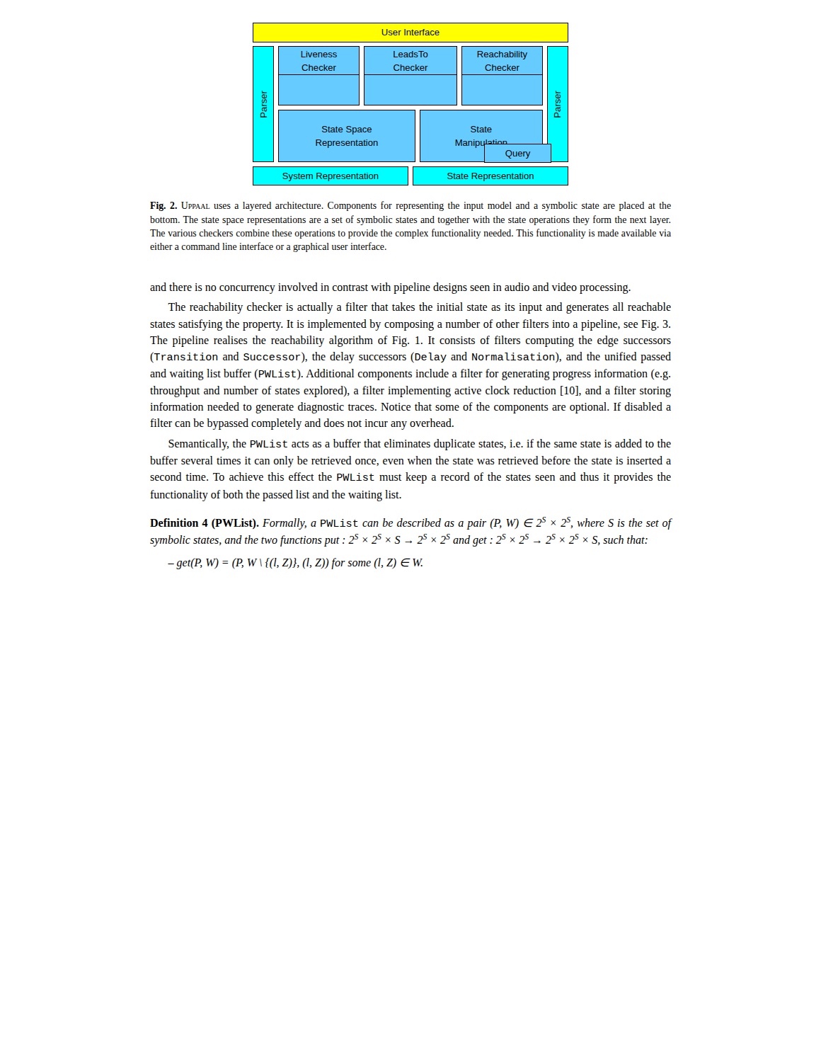User Interface
Parser
Liveness
Checker
LeadsTo
Checker
Reachability
Checker
State Space
Representation
State
Manipulation
Query
Parser
System Representation
State Representation
Fig. 2. Uppaal uses a layered architecture. Components for representing the input model and a symbolic state are placed at the bottom. The state space representations are a set of symbolic states and together with the state operations they form the next layer. The various checkers combine these operations to provide the complex functionality needed. This functionality is made available via either a command line interface or a graphical user interface.
and there is no concurrency involved in contrast with pipeline designs seen in audio and video processing.
The reachability checker is actually a filter that takes the initial state as its input and generates all reachable states satisfying the property. It is implemented by composing a number of other filters into a pipeline, see Fig. 3. The pipeline realises the reachability algorithm of Fig. 1. It consists of filters computing the edge successors (Transition and Successor), the delay successors (Delay and Normalisation), and the unified passed and waiting list buffer (PWList). Additional components include a filter for generating progress information (e.g. throughput and number of states explored), a filter implementing active clock reduction [10], and a filter storing information needed to generate diagnostic traces. Notice that some of the components are optional. If disabled a filter can be bypassed completely and does not incur any overhead.
Semantically, the PWList acts as a buffer that eliminates duplicate states, i.e. if the same state is added to the buffer several times it can only be retrieved once, even when the state was retrieved before the state is inserted a second time. To achieve this effect the PWList must keep a record of the states seen and thus it provides the functionality of both the passed list and the waiting list.
Definition 4 (PWList). Formally, a PWList can be described as a pair (P, W) ∈ 2S × 2S, where S is the set of symbolic states, and the two functions put : 2S × 2S × S → 2S × 2S and get : 2S × 2S → 2S × 2S × S, such that:
get(P, W) = (P, W \ {(l, Z)}, (l, Z)) for some (l, Z) ∈ W.